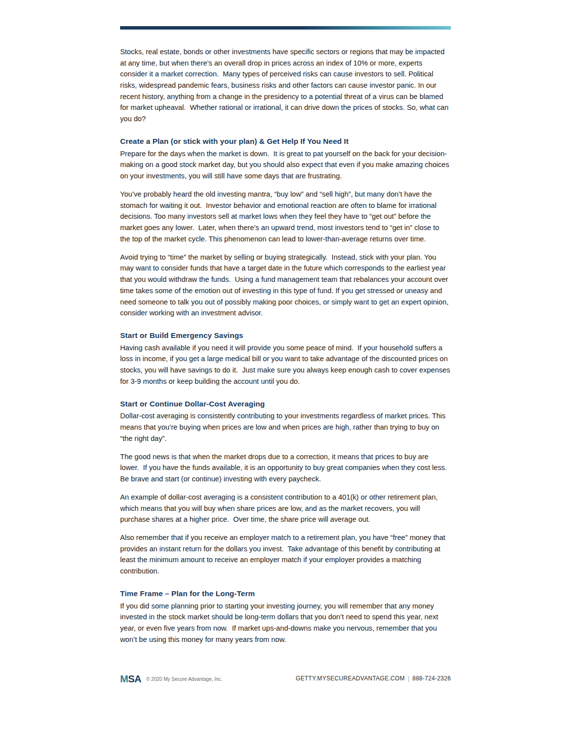Stocks, real estate, bonds or other investments have specific sectors or regions that may be impacted at any time, but when there’s an overall drop in prices across an index of 10% or more, experts consider it a market correction. Many types of perceived risks can cause investors to sell. Political risks, widespread pandemic fears, business risks and other factors can cause investor panic. In our recent history, anything from a change in the presidency to a potential threat of a virus can be blamed for market upheaval. Whether rational or irrational, it can drive down the prices of stocks. So, what can you do?
Create a Plan (or stick with your plan) & Get Help If You Need It
Prepare for the days when the market is down. It is great to pat yourself on the back for your decision-making on a good stock market day, but you should also expect that even if you make amazing choices on your investments, you will still have some days that are frustrating.
You’ve probably heard the old investing mantra, “buy low” and “sell high”, but many don’t have the stomach for waiting it out. Investor behavior and emotional reaction are often to blame for irrational decisions. Too many investors sell at market lows when they feel they have to “get out” before the market goes any lower. Later, when there’s an upward trend, most investors tend to “get in” close to the top of the market cycle. This phenomenon can lead to lower-than-average returns over time.
Avoid trying to “time” the market by selling or buying strategically. Instead, stick with your plan. You may want to consider funds that have a target date in the future which corresponds to the earliest year that you would withdraw the funds. Using a fund management team that rebalances your account over time takes some of the emotion out of investing in this type of fund. If you get stressed or uneasy and need someone to talk you out of possibly making poor choices, or simply want to get an expert opinion, consider working with an investment advisor.
Start or Build Emergency Savings
Having cash available if you need it will provide you some peace of mind. If your household suffers a loss in income, if you get a large medical bill or you want to take advantage of the discounted prices on stocks, you will have savings to do it. Just make sure you always keep enough cash to cover expenses for 3-9 months or keep building the account until you do.
Start or Continue Dollar-Cost Averaging
Dollar-cost averaging is consistently contributing to your investments regardless of market prices. This means that you’re buying when prices are low and when prices are high, rather than trying to buy on “the right day”.
The good news is that when the market drops due to a correction, it means that prices to buy are lower. If you have the funds available, it is an opportunity to buy great companies when they cost less. Be brave and start (or continue) investing with every paycheck.
An example of dollar-cost averaging is a consistent contribution to a 401(k) or other retirement plan, which means that you will buy when share prices are low, and as the market recovers, you will purchase shares at a higher price. Over time, the share price will average out.
Also remember that if you receive an employer match to a retirement plan, you have “free” money that provides an instant return for the dollars you invest. Take advantage of this benefit by contributing at least the minimum amount to receive an employer match if your employer provides a matching contribution.
Time Frame – Plan for the Long-Term
If you did some planning prior to starting your investing journey, you will remember that any money invested in the stock market should be long-term dollars that you don’t need to spend this year, next year, or even five years from now. If market ups-and-downs make you nervous, remember that you won’t be using this money for many years from now.
MSA © 2020 My Secure Advantage, Inc.
GETTY.MYSECUREADVANTAGE.COM|888-724-2326